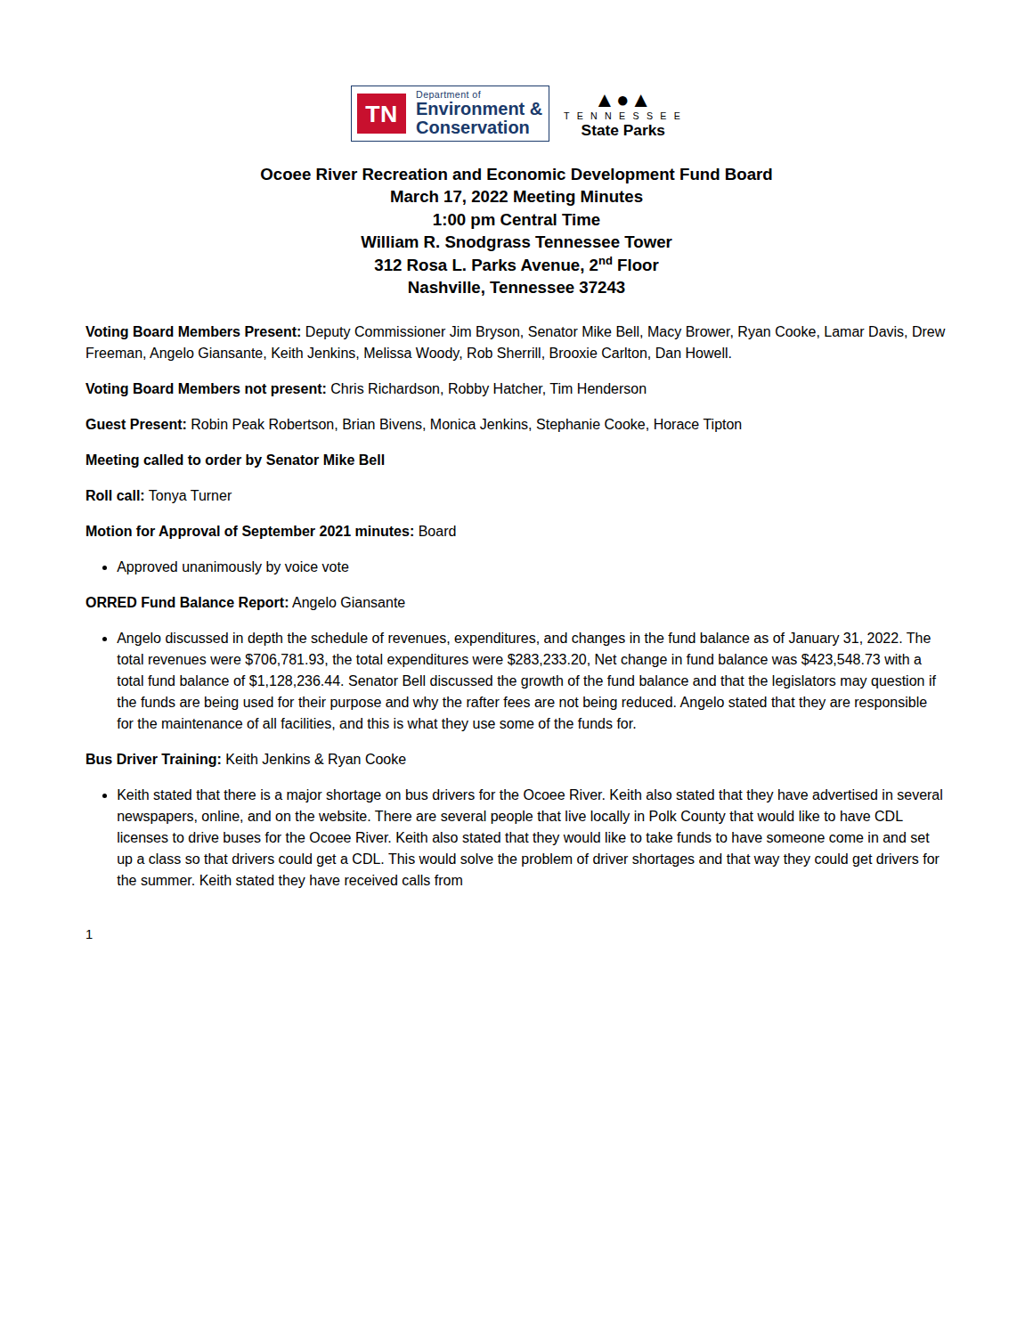TN Department of Environment & Conservation ▲●▲ T E N N E S S E E State Parks
Ocoee River Recreation and Economic Development Fund Board March 17, 2022 Meeting Minutes 1:00 pm Central Time William R. Snodgrass Tennessee Tower 312 Rosa L. Parks Avenue, 2nd Floor Nashville, Tennessee 37243
Voting Board Members Present: Deputy Commissioner Jim Bryson, Senator Mike Bell, Macy Brower, Ryan Cooke, Lamar Davis, Drew Freeman, Angelo Giansante, Keith Jenkins, Melissa Woody, Rob Sherrill, Brooxie Carlton, Dan Howell.
Voting Board Members not present: Chris Richardson, Robby Hatcher, Tim Henderson
Guest Present: Robin Peak Robertson, Brian Bivens, Monica Jenkins, Stephanie Cooke, Horace Tipton
Meeting called to order by Senator Mike Bell
Roll call: Tonya Turner
Motion for Approval of September 2021 minutes: Board
Approved unanimously by voice vote
ORRED Fund Balance Report: Angelo Giansante
Angelo discussed in depth the schedule of revenues, expenditures, and changes in the fund balance as of January 31, 2022. The total revenues were $706,781.93, the total expenditures were $283,233.20, Net change in fund balance was $423,548.73 with a total fund balance of $1,128,236.44. Senator Bell discussed the growth of the fund balance and that the legislators may question if the funds are being used for their purpose and why the rafter fees are not being reduced. Angelo stated that they are responsible for the maintenance of all facilities, and this is what they use some of the funds for.
Bus Driver Training: Keith Jenkins & Ryan Cooke
Keith stated that there is a major shortage on bus drivers for the Ocoee River. Keith also stated that they have advertised in several newspapers, online, and on the website. There are several people that live locally in Polk County that would like to have CDL licenses to drive buses for the Ocoee River. Keith also stated that they would like to take funds to have someone come in and set up a class so that drivers could get a CDL. This would solve the problem of driver shortages and that way they could get drivers for the summer. Keith stated they have received calls from
1